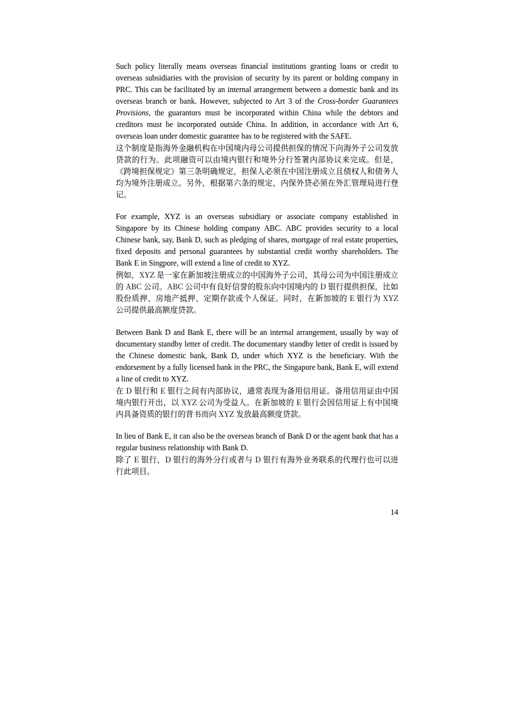Such policy literally means overseas financial institutions granting loans or credit to overseas subsidiaries with the provision of security by its parent or holding company in PRC. This can be facilitated by an internal arrangement between a domestic bank and its overseas branch or bank. However, subjected to Art 3 of the Cross-border Guarantees Provisions, the guarantors must be incorporated within China while the debtors and creditors must be incorporated outside China. In addition, in accordance with Art 6, overseas loan under domestic guarantee has to be registered with the SAFE.
这个制度是指海外金融机构在中国境内母公司提供担保的情况下向海外子公司发放贷款的行为。此项融资可以由境内银行和境外分行签署内部协议来完成。但是，《跨境担保规定》第三条明确规定，担保人必须在中国注册成立且债权人和债务人均为境外注册成立。另外，根据第六条的规定，内保外贷必须在外汇管理局进行登记。
For example, XYZ is an overseas subsidiary or associate company established in Singapore by its Chinese holding company ABC. ABC provides security to a local Chinese bank, say, Bank D, such as pledging of shares, mortgage of real estate properties, fixed deposits and personal guarantees by substantial credit worthy shareholders. The Bank E in Singpore, will extend a line of credit to XYZ.
例如，XYZ 是一家在新加坡注册成立的中国海外子公司，其母公司为中国注册成立的 ABC 公司。ABC 公司中有良好信誉的股东向中国境内的 D 银行提供担保，比如股份质押、房地产抵押、定期存款或个人保证。同时，在新加坡的 E 银行为 XYZ 公司提供最高额度贷款。
Between Bank D and Bank E, there will be an internal arrangement, usually by way of documentary standby letter of credit. The documentary standby letter of credit is issued by the Chinese domestic bank, Bank D, under which XYZ is the beneficiary. With the endorsement by a fully licensed bank in the PRC, the Singapore bank, Bank E, will extend a line of credit to XYZ.
在 D 银行和 E 银行之间有内部协议，通常表现为备用信用证。备用信用证由中国境内银行开出，以 XYZ 公司为受益人。在新加坡的 E 银行会因信用证上有中国境内具备资质的银行的背书而向 XYZ 发放最高额度贷款。
In lieu of Bank E, it can also be the overseas branch of Bank D or the agent bank that has a regular business relationship with Bank D.
除了 E 银行，D 银行的海外分行或者与 D 银行有海外业务联系的代理行也可以进行此项目。
14